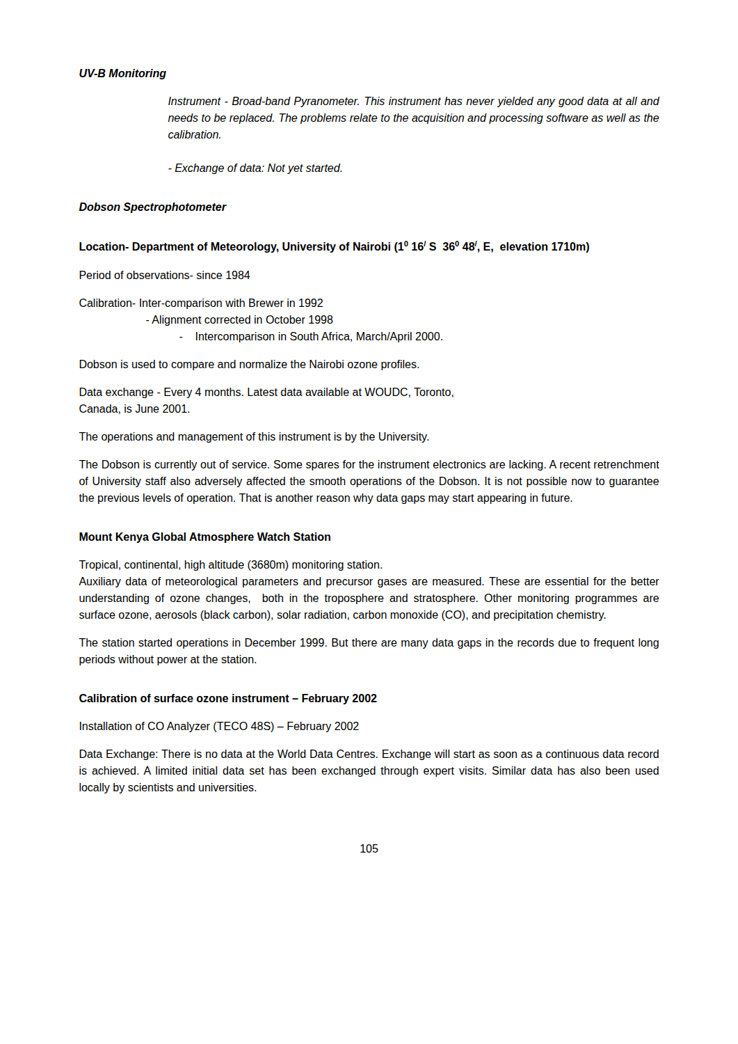UV-B Monitoring
Instrument - Broad-band Pyranometer. This instrument has never yielded any good data at all and needs to be replaced. The problems relate to the acquisition and processing software as well as the calibration.
- Exchange of data: Not yet started.
Dobson Spectrophotometer
Location- Department of Meteorology, University of Nairobi (10 16/ S 360 48/, E, elevation 1710m)
Period of observations- since 1984
Calibration- Inter-comparison with Brewer in 1992
- Alignment corrected in October 1998
- Intercomparison in South Africa, March/April 2000.
Dobson is used to compare and normalize the Nairobi ozone profiles.
Data exchange - Every 4 months. Latest data available at WOUDC, Toronto,
Canada, is June 2001.
The operations and management of this instrument is by the University.
The Dobson is currently out of service. Some spares for the instrument electronics are lacking. A recent retrenchment of University staff also adversely affected the smooth operations of the Dobson. It is not possible now to guarantee the previous levels of operation. That is another reason why data gaps may start appearing in future.
Mount Kenya Global Atmosphere Watch Station
Tropical, continental, high altitude (3680m) monitoring station.
Auxiliary data of meteorological parameters and precursor gases are measured. These are essential for the better understanding of ozone changes, both in the troposphere and stratosphere. Other monitoring programmes are surface ozone, aerosols (black carbon), solar radiation, carbon monoxide (CO), and precipitation chemistry.
The station started operations in December 1999. But there are many data gaps in the records due to frequent long periods without power at the station.
Calibration of surface ozone instrument – February 2002
Installation of CO Analyzer (TECO 48S) – February 2002
Data Exchange: There is no data at the World Data Centres. Exchange will start as soon as a continuous data record is achieved. A limited initial data set has been exchanged through expert visits. Similar data has also been used locally by scientists and universities.
105